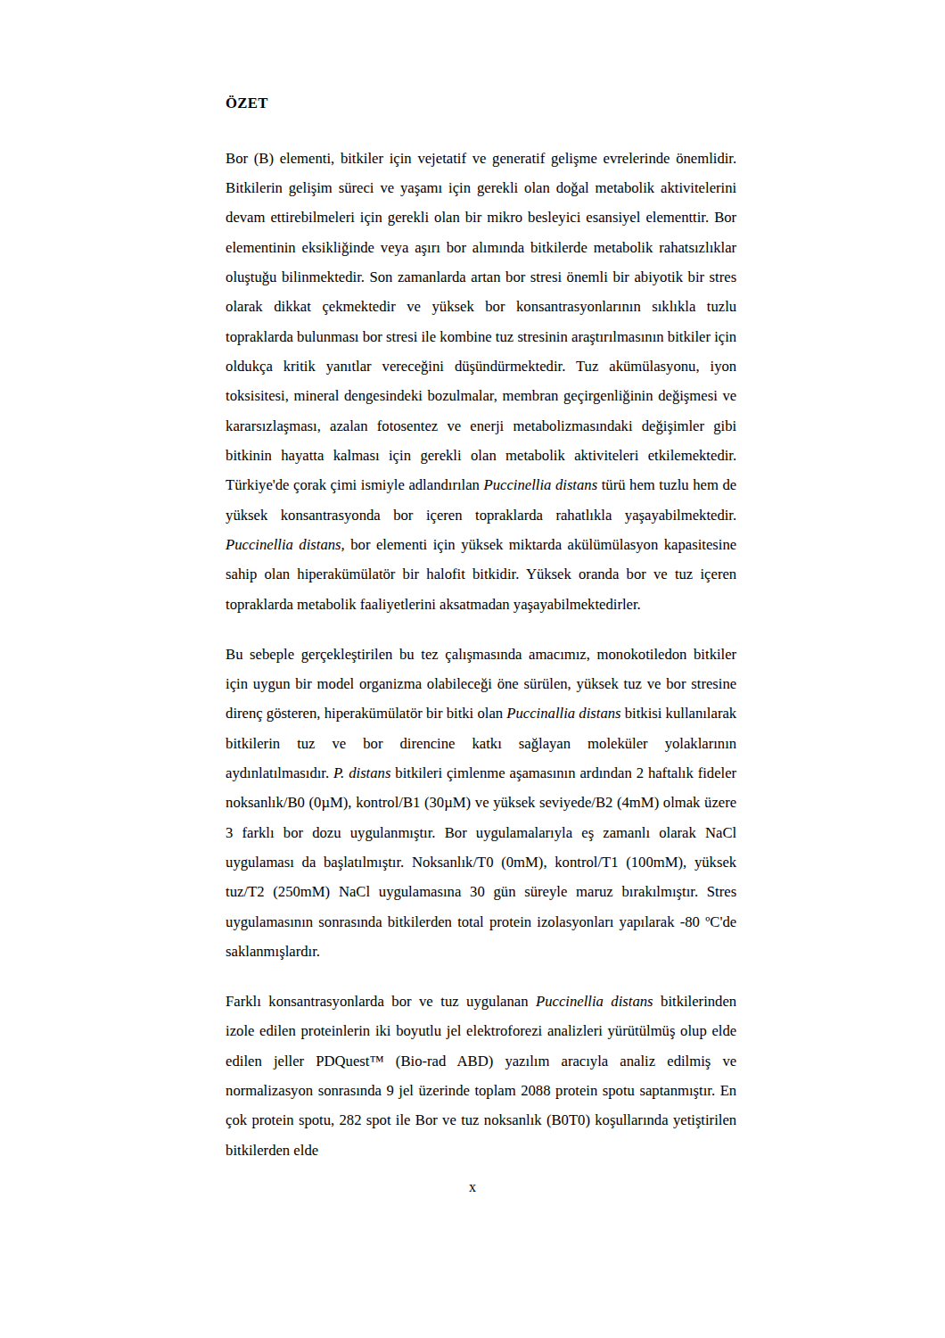ÖZET
Bor (B) elementi, bitkiler için vejetatif ve generatif gelişme evrelerinde önemlidir. Bitkilerin gelişim süreci ve yaşamı için gerekli olan doğal metabolik aktivitelerini devam ettirebilmeleri için gerekli olan bir mikro besleyici esansiyel elementtir. Bor elementinin eksikliğinde veya aşırı bor alımında bitkilerde metabolik rahatsızlıklar oluştuğu bilinmektedir. Son zamanlarda artan bor stresi önemli bir abiyotik bir stres olarak dikkat çekmektedir ve yüksek bor konsantrasyonlarının sıklıkla tuzlu topraklarda bulunması bor stresi ile kombine tuz stresinin araştırılmasının bitkiler için oldukça kritik yanıtlar vereceğini düşündürmektedir. Tuz akümülasyonu, iyon toksisitesi, mineral dengesindeki bozulmalar, membran geçirgenliğinin değişmesi ve kararsızlaşması, azalan fotosentez ve enerji metabolizmasındaki değişimler gibi bitkinin hayatta kalması için gerekli olan metabolik aktiviteleri etkilemektedir. Türkiye'de çorak çimi ismiyle adlandırılan Puccinellia distans türü hem tuzlu hem de yüksek konsantrasyonda bor içeren topraklarda rahatlıkla yaşayabilmektedir. Puccinellia distans, bor elementi için yüksek miktarda akülümülasyon kapasitesine sahip olan hiperakümülatör bir halofit bitkidir. Yüksek oranda bor ve tuz içeren topraklarda metabolik faaliyetlerini aksatmadan yaşayabilmektedirler.
Bu sebeple gerçekleştirilen bu tez çalışmasında amacımız, monokotiledon bitkiler için uygun bir model organizma olabileceği öne sürülen, yüksek tuz ve bor stresine direnç gösteren, hiperakümülatör bir bitki olan Puccinallia distans bitkisi kullanılarak bitkilerin tuz ve bor direncine katkı sağlayan moleküler yolaklarının aydınlatılmasıdır. P. distans bitkileri çimlenme aşamasının ardından 2 haftalık fideler noksanlık/B0 (0µM), kontrol/B1 (30µM) ve yüksek seviyede/B2 (4mM) olmak üzere 3 farklı bor dozu uygulanmıştır. Bor uygulamalarıyla eş zamanlı olarak NaCl uygulaması da başlatılmıştır. Noksanlık/T0 (0mM), kontrol/T1 (100mM), yüksek tuz/T2 (250mM) NaCl uygulamasına 30 gün süreyle maruz bırakılmıştır. Stres uygulamasının sonrasında bitkilerden total protein izolasyonları yapılarak -80 ºC'de saklanmışlardır.
Farklı konsantrasyonlarda bor ve tuz uygulanan Puccinellia distans bitkilerinden izole edilen proteinlerin iki boyutlu jel elektroforezi analizleri yürütülmüş olup elde edilen jeller PDQuest™ (Bio-rad ABD) yazılım aracıyla analiz edilmiş ve normalizasyon sonrasında 9 jel üzerinde toplam 2088 protein spotu saptanmıştır. En çok protein spotu, 282 spot ile Bor ve tuz noksanlık (B0T0) koşullarında yetiştirilen bitkilerden elde
x